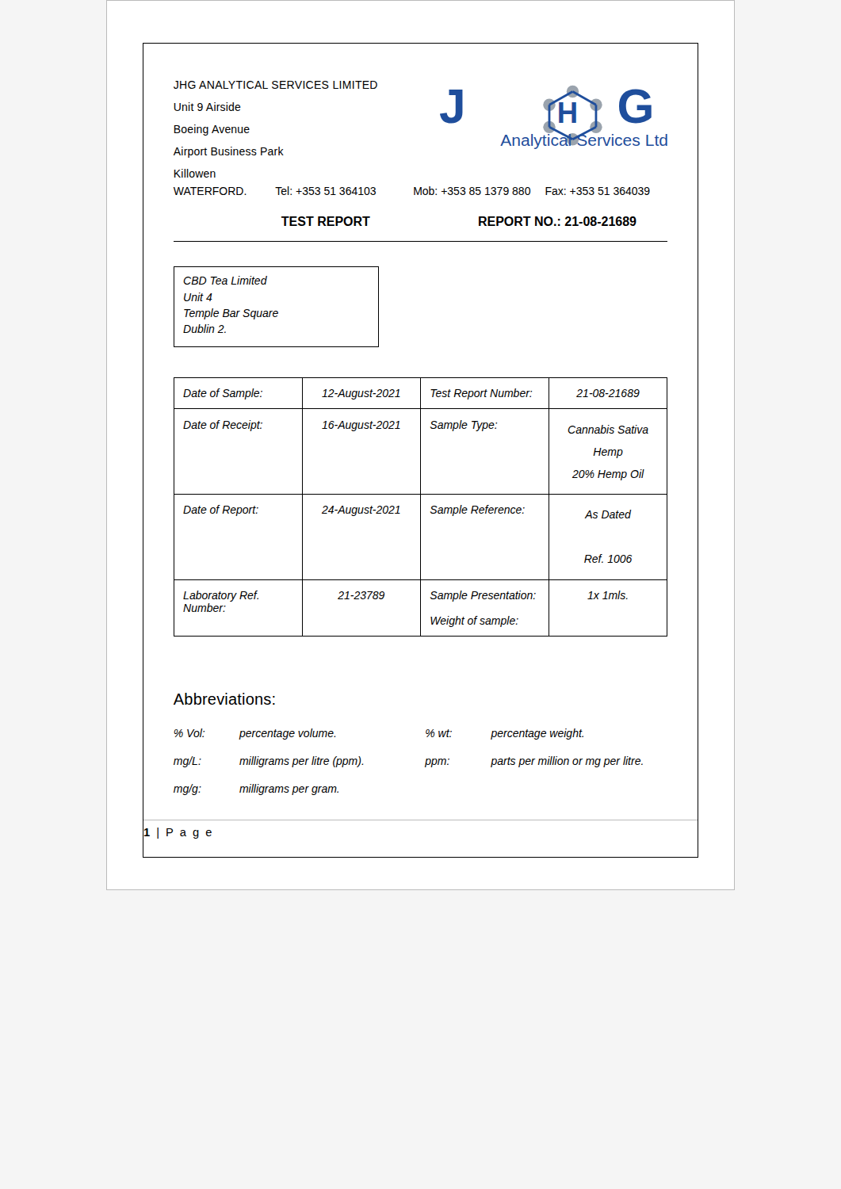JHG ANALYTICAL SERVICES LIMITED
Unit 9 Airside
Boeing Avenue
Airport Business Park
Killowen
J H G Analytical Services Ltd
WATERFORD. Tel: +353 51 364103 Mob: +353 85 1379 880 Fax: +353 51 364039
TEST REPORT REPORT NO.: 21-08-21689
CBD Tea Limited
Unit 4
Temple Bar Square
Dublin 2.
| Date of Sample: | 12-August-2021 | Test Report Number: | 21-08-21689 |
| Date of Receipt: | 16-August-2021 | Sample Type: | Cannabis Sativa Hemp 20% Hemp Oil |
| Date of Report: | 24-August-2021 | Sample Reference: | As Dated Ref. 1006 |
| Laboratory Ref. Number: | 21-23789 | Sample Presentation: Weight of sample: | 1x 1mls. |
Abbreviations:
% Vol:
percentage volume.
% wt:
percentage weight.
mg/L:
milligrams per litre (ppm).
ppm:
parts per million or mg per litre.
mg/g:
milligrams per gram.
1 | P a g e